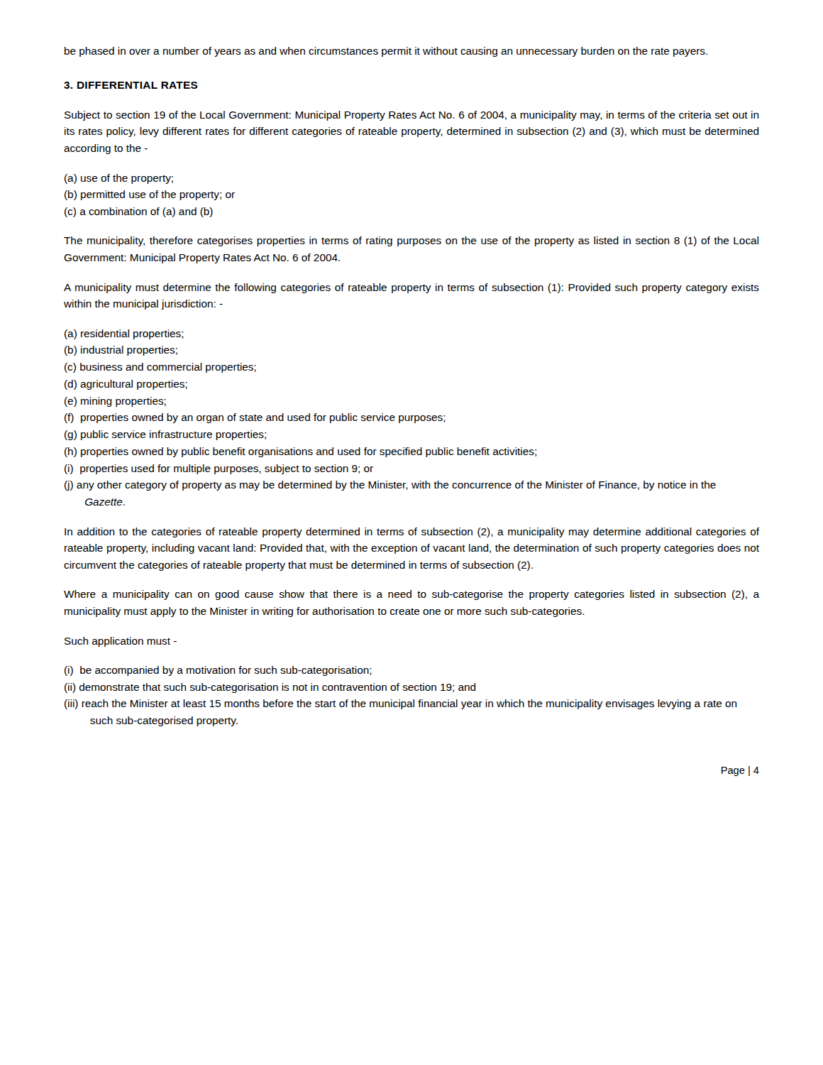be phased in over a number of years as and when circumstances permit it without causing an unnecessary burden on the rate payers.
3. DIFFERENTIAL RATES
Subject to section 19 of the Local Government: Municipal Property Rates Act No. 6 of 2004, a municipality may, in terms of the criteria set out in its rates policy, levy different rates for different categories of rateable property, determined in subsection (2) and (3), which must be determined according to the -
(a) use of the property;
(b) permitted use of the property; or
(c) a combination of (a) and (b)
The municipality, therefore categorises properties in terms of rating purposes on the use of the property as listed in section 8 (1) of the Local Government: Municipal Property Rates Act No. 6 of 2004.
A municipality must determine the following categories of rateable property in terms of subsection (1): Provided such property category exists within the municipal jurisdiction: -
(a) residential properties;
(b) industrial properties;
(c) business and commercial properties;
(d) agricultural properties;
(e) mining properties;
(f) properties owned by an organ of state and used for public service purposes;
(g) public service infrastructure properties;
(h) properties owned by public benefit organisations and used for specified public benefit activities;
(i) properties used for multiple purposes, subject to section 9; or
(j) any other category of property as may be determined by the Minister, with the concurrence of the Minister of Finance, by notice in the Gazette.
In addition to the categories of rateable property determined in terms of subsection (2), a municipality may determine additional categories of rateable property, including vacant land: Provided that, with the exception of vacant land, the determination of such property categories does not circumvent the categories of rateable property that must be determined in terms of subsection (2).
Where a municipality can on good cause show that there is a need to sub-categorise the property categories listed in subsection (2), a municipality must apply to the Minister in writing for authorisation to create one or more such sub-categories.
Such application must -
(i) be accompanied by a motivation for such sub-categorisation;
(ii) demonstrate that such sub-categorisation is not in contravention of section 19; and
(iii) reach the Minister at least 15 months before the start of the municipal financial year in which the municipality envisages levying a rate on such sub-categorised property.
Page | 4